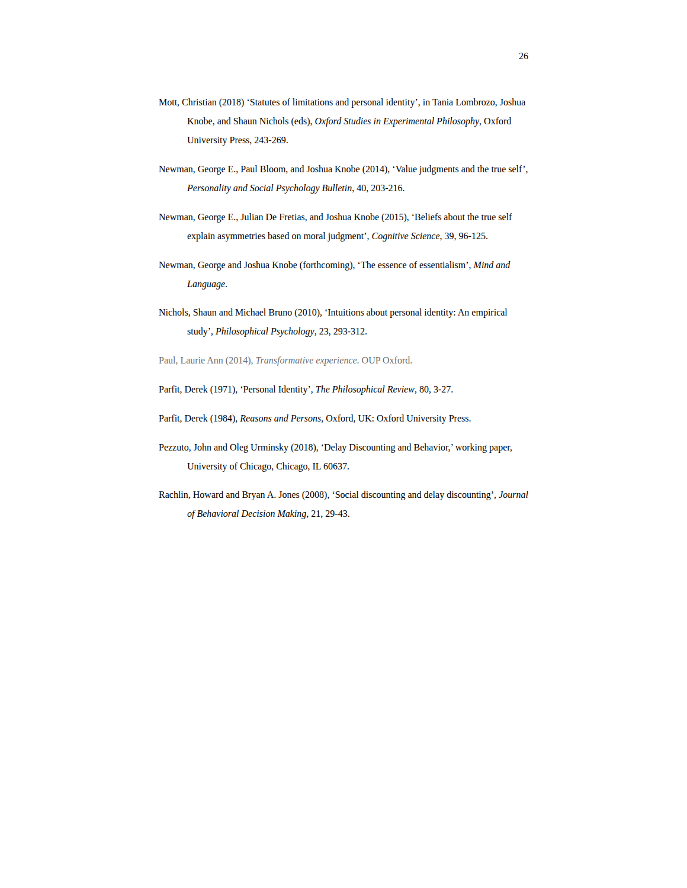26
Mott, Christian (2018) ‘Statutes of limitations and personal identity’, in Tania Lombrozo, Joshua Knobe, and Shaun Nichols (eds), Oxford Studies in Experimental Philosophy, Oxford University Press, 243-269.
Newman, George E., Paul Bloom, and Joshua Knobe (2014), ‘Value judgments and the true self’, Personality and Social Psychology Bulletin, 40, 203-216.
Newman, George E., Julian De Fretias, and Joshua Knobe (2015), ‘Beliefs about the true self explain asymmetries based on moral judgment’, Cognitive Science, 39, 96-125.
Newman, George and Joshua Knobe (forthcoming), ‘The essence of essentialism’, Mind and Language.
Nichols, Shaun and Michael Bruno (2010), ‘Intuitions about personal identity: An empirical study’, Philosophical Psychology, 23, 293-312.
Paul, Laurie Ann (2014), Transformative experience. OUP Oxford.
Parfit, Derek (1971), ‘Personal Identity’, The Philosophical Review, 80, 3-27.
Parfit, Derek (1984), Reasons and Persons, Oxford, UK: Oxford University Press.
Pezzuto, John and Oleg Urminsky (2018), ‘Delay Discounting and Behavior,’ working paper, University of Chicago, Chicago, IL 60637.
Rachlin, Howard and Bryan A. Jones (2008), ‘Social discounting and delay discounting’, Journal of Behavioral Decision Making, 21, 29-43.